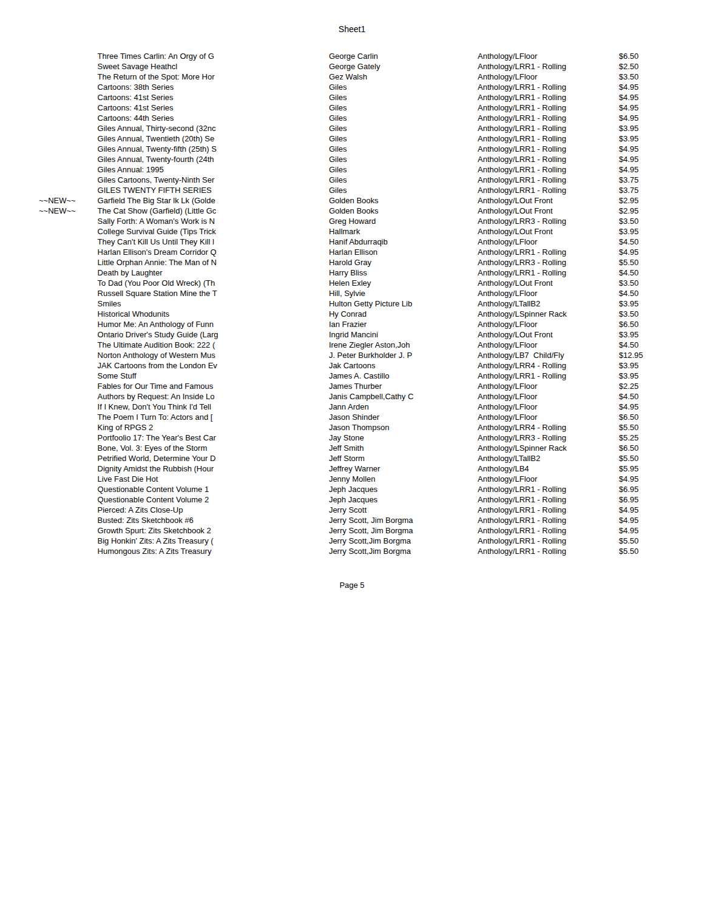Sheet1
| | Three Times Carlin: An Orgy of G | George Carlin | Anthology/LFloor | $6.50 |
| | Sweet Savage Heathcl | George Gately | Anthology/LRR1 - Rolling | $2.50 |
| | The Return of the Spot: More Hor | Gez Walsh | Anthology/LFloor | $3.50 |
| | Cartoons: 38th Series | Giles | Anthology/LRR1 - Rolling | $4.95 |
| | Cartoons: 41st Series | Giles | Anthology/LRR1 - Rolling | $4.95 |
| | Cartoons: 41st Series | Giles | Anthology/LRR1 - Rolling | $4.95 |
| | Cartoons: 44th Series | Giles | Anthology/LRR1 - Rolling | $4.95 |
| | Giles Annual, Thirty-second (32nc | Giles | Anthology/LRR1 - Rolling | $3.95 |
| | Giles Annual, Twentieth (20th) Se | Giles | Anthology/LRR1 - Rolling | $3.95 |
| | Giles Annual, Twenty-fifth (25th) S | Giles | Anthology/LRR1 - Rolling | $4.95 |
| | Giles Annual, Twenty-fourth (24th | Giles | Anthology/LRR1 - Rolling | $4.95 |
| | Giles Annual: 1995 | Giles | Anthology/LRR1 - Rolling | $4.95 |
| | Giles Cartoons, Twenty-Ninth Ser | Giles | Anthology/LRR1 - Rolling | $3.75 |
| | GILES TWENTY FIFTH SERIES | Giles | Anthology/LRR1 - Rolling | $3.75 |
| ~~NEW~~ | Garfield The Big Star lk Lk (Golde | Golden Books | Anthology/LOut Front | $2.95 |
| ~~NEW~~ | The Cat Show (Garfield) (Little Gc | Golden Books | Anthology/LOut Front | $2.95 |
| | Sally Forth: A Woman's Work is N | Greg Howard | Anthology/LRR3 - Rolling | $3.50 |
| | College Survival Guide (Tips Trick | Hallmark | Anthology/LOut Front | $3.95 |
| | They Can't Kill Us Until They Kill l | Hanif Abdurraqib | Anthology/LFloor | $4.50 |
| | Harlan Ellison's Dream Corridor Q | Harlan Ellison | Anthology/LRR1 - Rolling | $4.95 |
| | Little Orphan Annie: The Man of N | Harold Gray | Anthology/LRR3 - Rolling | $5.50 |
| | Death by Laughter | Harry Bliss | Anthology/LRR1 - Rolling | $4.50 |
| | To Dad (You Poor Old Wreck) (Th | Helen Exley | Anthology/LOut Front | $3.50 |
| | Russell Square Station Mine the T | Hill, Sylvie | Anthology/LFloor | $4.50 |
| | Smiles | Hulton Getty Picture Lib | Anthology/LTallB2 | $3.95 |
| | Historical Whodunits | Hy Conrad | Anthology/LSpinner Rack | $3.50 |
| | Humor Me: An Anthology of Funn | Ian Frazier | Anthology/LFloor | $6.50 |
| | Ontario Driver's Study Guide (Larg | Ingrid Mancini | Anthology/LOut Front | $3.95 |
| | The Ultimate Audition Book: 222 ( | Irene Ziegler Aston,Joh | Anthology/LFloor | $4.50 |
| | Norton Anthology of Western Mus | J. Peter Burkholder J. P | Anthology/LB7 Child/Fly | $12.95 |
| | JAK Cartoons from the London Ev | Jak Cartoons | Anthology/LRR4 - Rolling | $3.95 |
| | Some Stuff | James A. Castillo | Anthology/LRR1 - Rolling | $3.95 |
| | Fables for Our Time and Famous | James Thurber | Anthology/LFloor | $2.25 |
| | Authors by Request: An Inside Lo | Janis Campbell,Cathy C | Anthology/LFloor | $4.50 |
| | If I Knew, Don't You Think I'd Tell | Jann Arden | Anthology/LFloor | $4.95 |
| | The Poem I Turn To: Actors and [ | Jason Shinder | Anthology/LFloor | $6.50 |
| | King of RPGS 2 | Jason Thompson | Anthology/LRR4 - Rolling | $5.50 |
| | Portfoolio 17: The Year's Best Car | Jay Stone | Anthology/LRR3 - Rolling | $5.25 |
| | Bone, Vol. 3: Eyes of the Storm | Jeff Smith | Anthology/LSpinner Rack | $6.50 |
| | Petrified World, Determine Your D | Jeff Storm | Anthology/LTallB2 | $5.50 |
| | Dignity Amidst the Rubbish (Hour | Jeffrey Warner | Anthology/LB4 | $5.95 |
| | Live Fast Die Hot | Jenny Mollen | Anthology/LFloor | $4.95 |
| | Questionable Content Volume 1 | Jeph Jacques | Anthology/LRR1 - Rolling | $6.95 |
| | Questionable Content Volume 2 | Jeph Jacques | Anthology/LRR1 - Rolling | $6.95 |
| | Pierced: A Zits Close-Up | Jerry Scott | Anthology/LRR1 - Rolling | $4.95 |
| | Busted: Zits Sketchbook #6 | Jerry Scott, Jim Borgma | Anthology/LRR1 - Rolling | $4.95 |
| | Growth Spurt: Zits Sketchbook 2 | Jerry Scott, Jim Borgma | Anthology/LRR1 - Rolling | $4.95 |
| | Big Honkin' Zits: A Zits Treasury ( | Jerry Scott,Jim Borgma | Anthology/LRR1 - Rolling | $5.50 |
| | Humongous Zits: A Zits Treasury | Jerry Scott,Jim Borgma | Anthology/LRR1 - Rolling | $5.50 |
Page 5